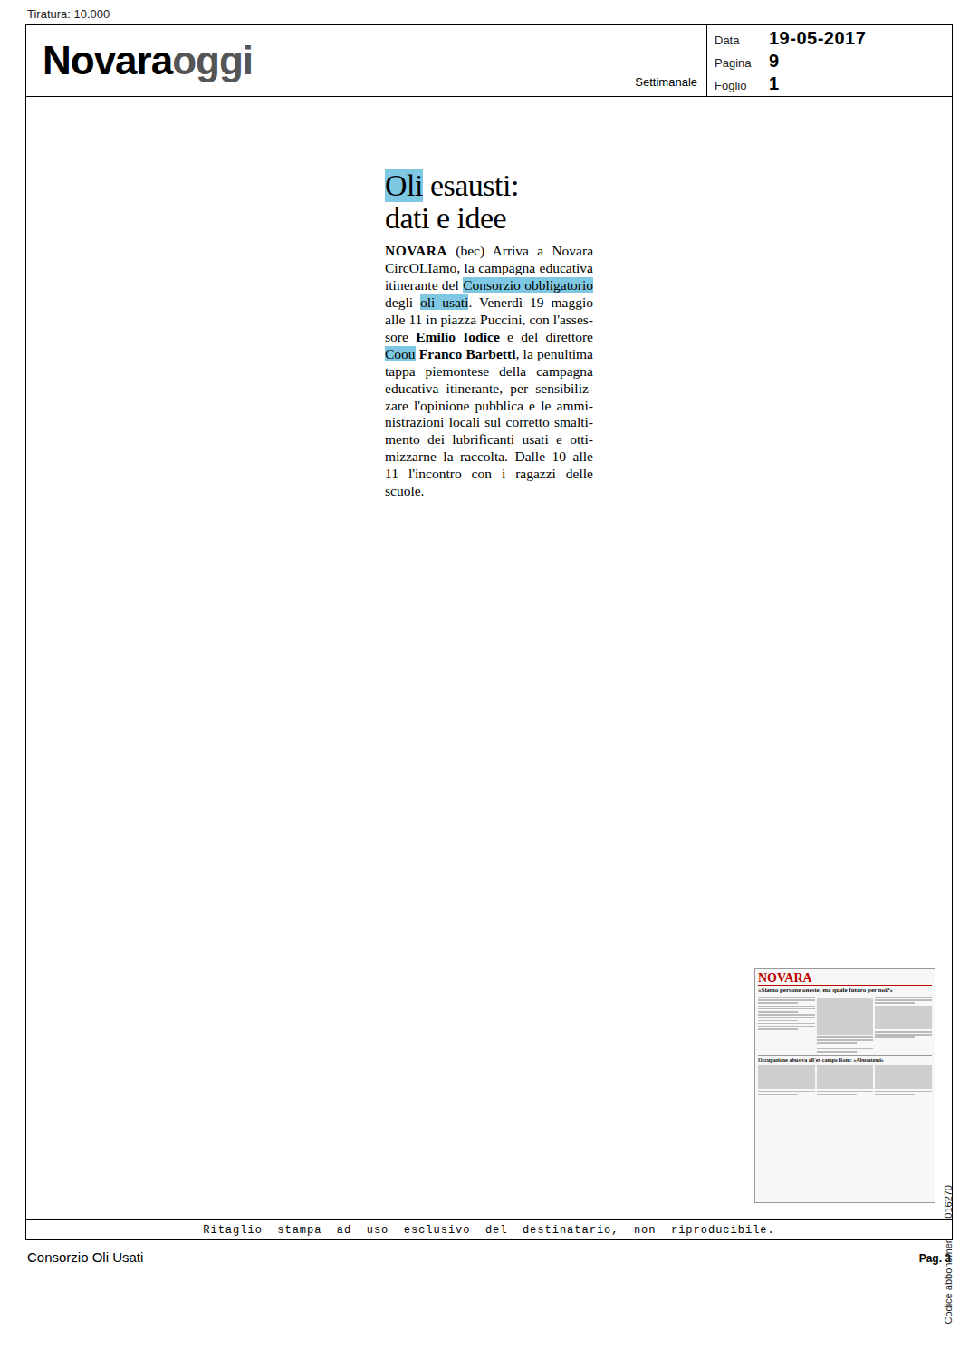Tiratura: 10.000
Novara oggi
Settimanale
Data 19-05-2017
Pagina 9
Foglio 1
Oli esausti:
dati e idee
NOVARA (bec) Arriva a Novara CircOLIamo, la campagna educativa itinerante del Consorzio obbligatorio degli oli usati. Venerdì 19 maggio alle 11 in piazza Puccini, con l'assessore Emilio Iodice e del direttore Coou Franco Barbetti, la penultima tappa piemontese della campagna educativa itinerante, per sensibilizzare l'opinione pubblica e le amministrazioni locali sul corretto smaltimento dei lubrificanti usati e ottimizzarne la raccolta. Dalle 10 alle 11 l'incontro con i ragazzi delle scuole.
NOVARA
«Siamo persone oneste, ma quale futuro per noi?»
Occupazione abusiva all'ex campo Rom: «Abusatemi»
Codice abbonamento: 016270
Ritaglio stampa ad uso esclusivo del destinatario, non riproducibile.
Consorzio Oli Usati
Pag. 3